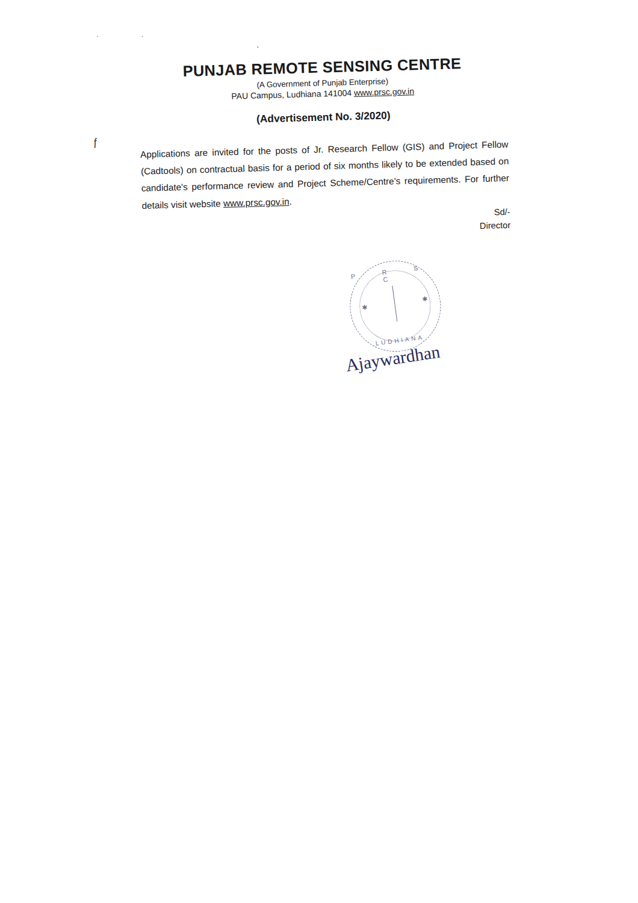· ·
·
ƒ
PUNJAB REMOTE SENSING CENTRE
(A Government of Punjab Enterprise)
PAU Campus, Ludhiana 141004 www.prsc.gov.in
(Advertisement No. 3/2020)
Applications are invited for the posts of Jr. Research Fellow (GIS) and Project Fellow (Cadtools) on contractual basis for a period of six months likely to be extended based on candidate's performance review and Project Scheme/Centre's requirements. For further details visit website www.prsc.gov.in.
Sd/-
Director
P R S C
✱
✱
LUDHIANA
Ajaywardhan